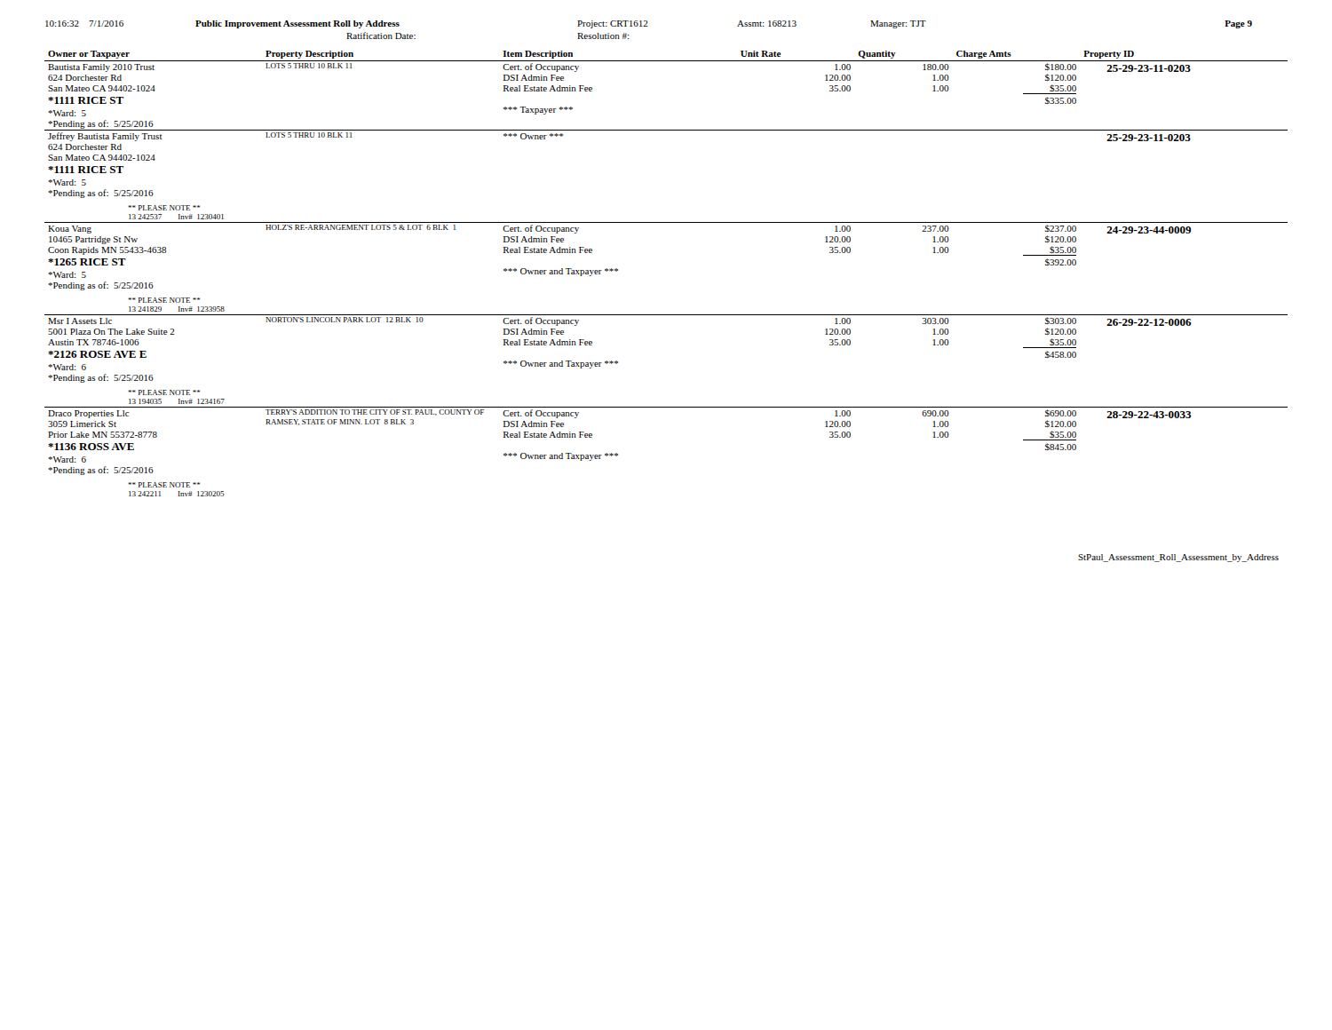10:16:32 7/1/2016
Public Improvement Assessment Roll by Address
Project: CRT1612
Assmt: 168213
Manager: TJT
Page 9
Ratification Date:
Resolution #:
| Owner or Taxpayer | Property Description | Item Description | Unit Rate | Quantity | Charge Amts | Property ID |
| --- | --- | --- | --- | --- | --- | --- |
| Bautista Family 2010 Trust 624 Dorchester Rd San Mateo CA 94402-1024 *1111 RICE ST *Ward: 5 *Pending as of: 5/25/2016 | LOTS 5 THRU 10 BLK 11 | Cert. of Occupancy DSI Admin Fee Real Estate Admin Fee *** Taxpayer *** | 1.00 120.00 35.00 | 180.00 1.00 1.00 | $180.00 $120.00 $35.00 $335.00 | 25-29-23-11-0203 |
| Jeffrey Bautista Family Trust 624 Dorchester Rd San Mateo CA 94402-1024 *1111 RICE ST *Ward: 5 *Pending as of: 5/25/2016 ** PLEASE NOTE ** 13 242537 Inv# 1230401 | LOTS 5 THRU 10 BLK 11 | *** Owner *** | | | | 25-29-23-11-0203 |
| Koua Vang 10465 Partridge St Nw Coon Rapids MN 55433-4638 *1265 RICE ST *Ward: 5 *Pending as of: 5/25/2016 ** PLEASE NOTE ** 13 241829 Inv# 1233958 | HOLZ'S RE-ARRANGEMENT LOTS 5 & LOT 6 BLK 1 | Cert. of Occupancy DSI Admin Fee Real Estate Admin Fee *** Owner and Taxpayer *** | 1.00 120.00 35.00 | 237.00 1.00 1.00 | $237.00 $120.00 $35.00 $392.00 | 24-29-23-44-0009 |
| Msr I Assets Llc 5001 Plaza On The Lake Suite 2 Austin TX 78746-1006 *2126 ROSE AVE E *Ward: 6 *Pending as of: 5/25/2016 ** PLEASE NOTE ** 13 194035 Inv# 1234167 | NORTON'S LINCOLN PARK LOT 12 BLK 10 | Cert. of Occupancy DSI Admin Fee Real Estate Admin Fee *** Owner and Taxpayer *** | 1.00 120.00 35.00 | 303.00 1.00 1.00 | $303.00 $120.00 $35.00 $458.00 | 26-29-22-12-0006 |
| Draco Properties Llc 3059 Limerick St Prior Lake MN 55372-8778 *1136 ROSS AVE *Ward: 6 *Pending as of: 5/25/2016 ** PLEASE NOTE ** 13 242211 Inv# 1230205 | TERRY'S ADDITION TO THE CITY OF ST. PAUL, COUNTY OF RAMSEY, STATE OF MINN. LOT 8 BLK 3 | Cert. of Occupancy DSI Admin Fee Real Estate Admin Fee *** Owner and Taxpayer *** | 1.00 120.00 35.00 | 690.00 1.00 1.00 | $690.00 $120.00 $35.00 $845.00 | 28-29-22-43-0033 |
StPaul_Assessment_Roll_Assessment_by_Address